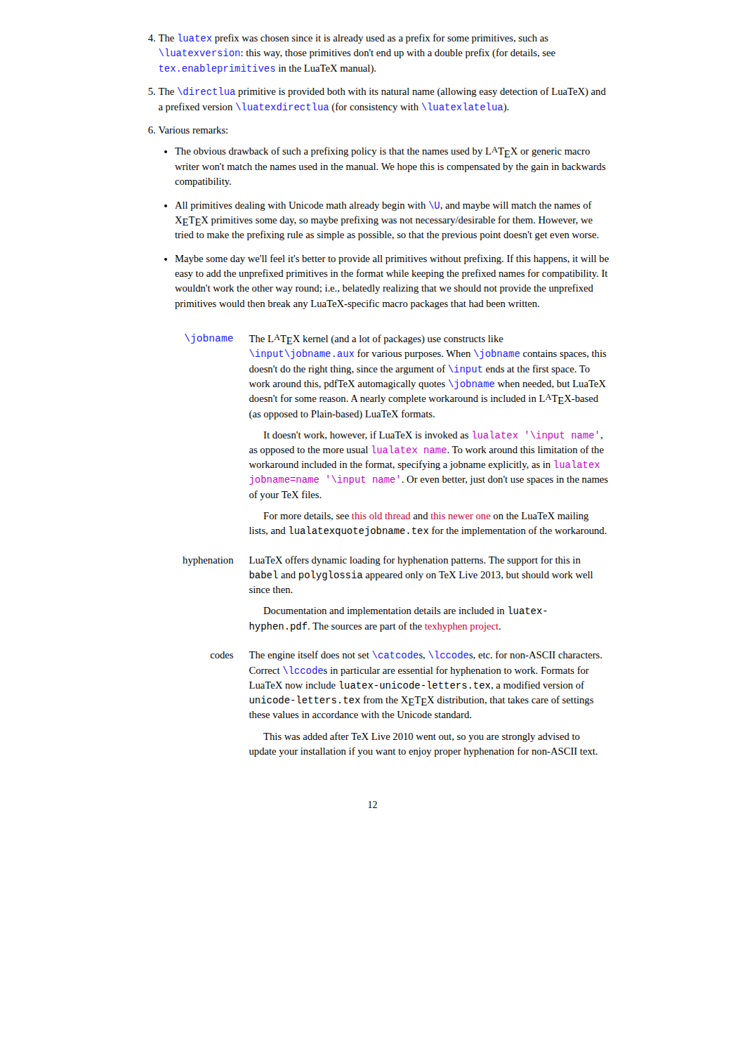The luatex prefix was chosen since it is already used as a prefix for some primitives, such as \luatexversion: this way, those primitives don't end up with a double prefix (for details, see tex.enableprimitives in the LuaTeX manual).
The \directlua primitive is provided both with its natural name (allowing easy detection of LuaTeX) and a prefixed version \luatexdirectlua (for consistency with \luatexlatelua).
Various remarks:
The obvious drawback of such a prefixing policy is that the names used by LATEX or generic macro writer won't match the names used in the manual. We hope this is compensated by the gain in backwards compatibility.
All primitives dealing with Unicode math already begin with \U, and maybe will match the names of XETEX primitives some day, so maybe prefixing was not necessary/desirable for them. However, we tried to make the prefixing rule as simple as possible, so that the previous point doesn't get even worse.
Maybe some day we'll feel it's better to provide all primitives without prefixing. If this happens, it will be easy to add the unprefixed primitives in the format while keeping the prefixed names for compatibility. It wouldn't work the other way round; i.e., belatedly realizing that we should not provide the unprefixed primitives would then break any LuaTeX-specific macro packages that had been written.
\jobname
The LATEX kernel (and a lot of packages) use constructs like \input\jobname.aux for various purposes. When \jobname contains spaces, this doesn't do the right thing, since the argument of \input ends at the first space. To work around this, pdfTeX automagically quotes \jobname when needed, but LuaTeX doesn't for some reason. A nearly complete workaround is included in LATEX-based (as opposed to Plain-based) LuaTeX formats.
It doesn't work, however, if LuaTeX is invoked as lualatex '\input name', as opposed to the more usual lualatex name. To work around this limitation of the workaround included in the format, specifying a jobname explicitly, as in lualatex jobname=name '\input name'. Or even better, just don't use spaces in the names of your TeX files.
For more details, see this old thread and this newer one on the LuaTeX mailing lists, and lualatexquotejobname.tex for the implementation of the workaround.
hyphenation
LuaTeX offers dynamic loading for hyphenation patterns. The support for this in babel and polyglossia appeared only on TeX Live 2013, but should work well since then.
Documentation and implementation details are included in luatex-hyphen.pdf. The sources are part of the texhyphen project.
codes
The engine itself does not set \catcodes, \lccodes, etc. for non-ASCII characters. Correct \lccodes in particular are essential for hyphenation to work. Formats for LuaTeX now include luatex-unicode-letters.tex, a modified version of unicode-letters.tex from the XETEX distribution, that takes care of settings these values in accordance with the Unicode standard.
This was added after TeX Live 2010 went out, so you are strongly advised to update your installation if you want to enjoy proper hyphenation for non-ASCII text.
12